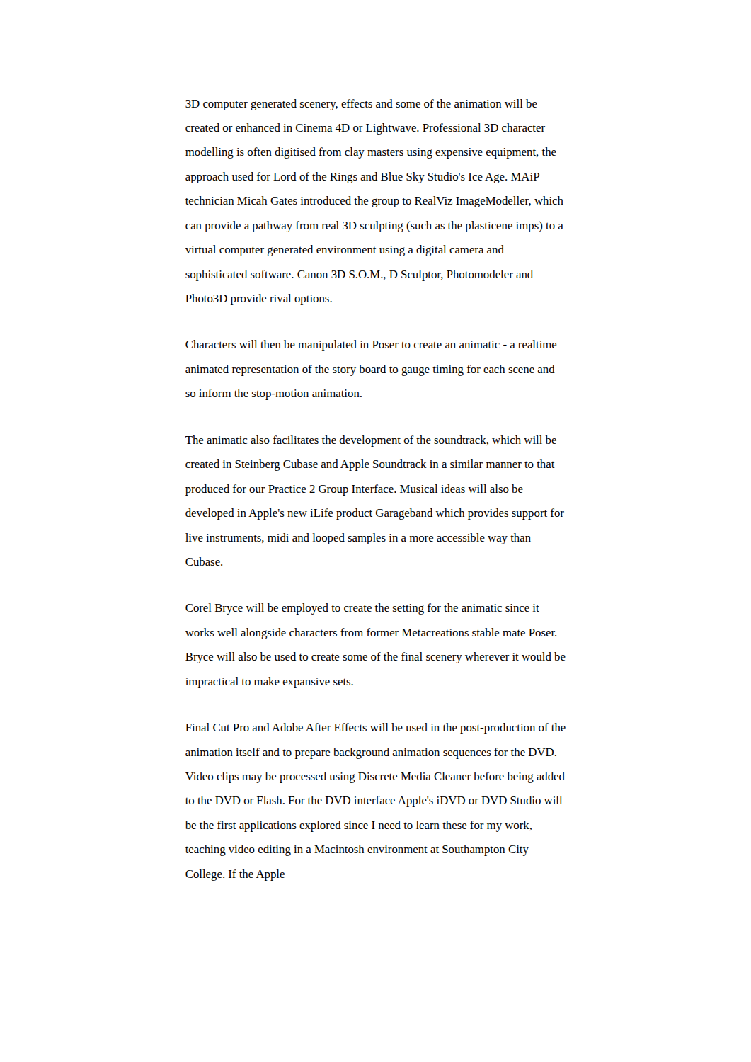3D computer generated scenery, effects and some of the animation will be created or enhanced in Cinema 4D or Lightwave. Professional 3D character modelling is often digitised from clay masters using expensive equipment, the approach used for Lord of the Rings and Blue Sky Studio's Ice Age. MAiP technician Micah Gates introduced the group to RealViz ImageModeller, which can provide a pathway from real 3D sculpting (such as the plasticene imps) to a virtual computer generated environment using a digital camera and sophisticated software. Canon 3D S.O.M., D Sculptor, Photomodeler and Photo3D provide rival options.
Characters will then be manipulated in Poser to create an animatic - a realtime animated representation of the story board to gauge timing for each scene and so inform the stop-motion animation.
The animatic also facilitates the development of the soundtrack, which will be created in Steinberg Cubase and Apple Soundtrack in a similar manner to that produced for our Practice 2 Group Interface. Musical ideas will also be developed in Apple's new iLife product Garageband which provides support for live instruments, midi and looped samples in a more accessible way than Cubase.
Corel Bryce will be employed to create the setting for the animatic since it works well alongside characters from former Metacreations stable mate Poser. Bryce will also be used to create some of the final scenery wherever it would be impractical to make expansive sets.
Final Cut Pro and Adobe After Effects will be used in the post-production of the animation itself and to prepare background animation sequences for the DVD. Video clips may be processed using Discrete Media Cleaner before being added to the DVD or Flash. For the DVD interface Apple's iDVD or DVD Studio will be the first applications explored since I need to learn these for my work, teaching video editing in a Macintosh environment at Southampton City College. If the Apple